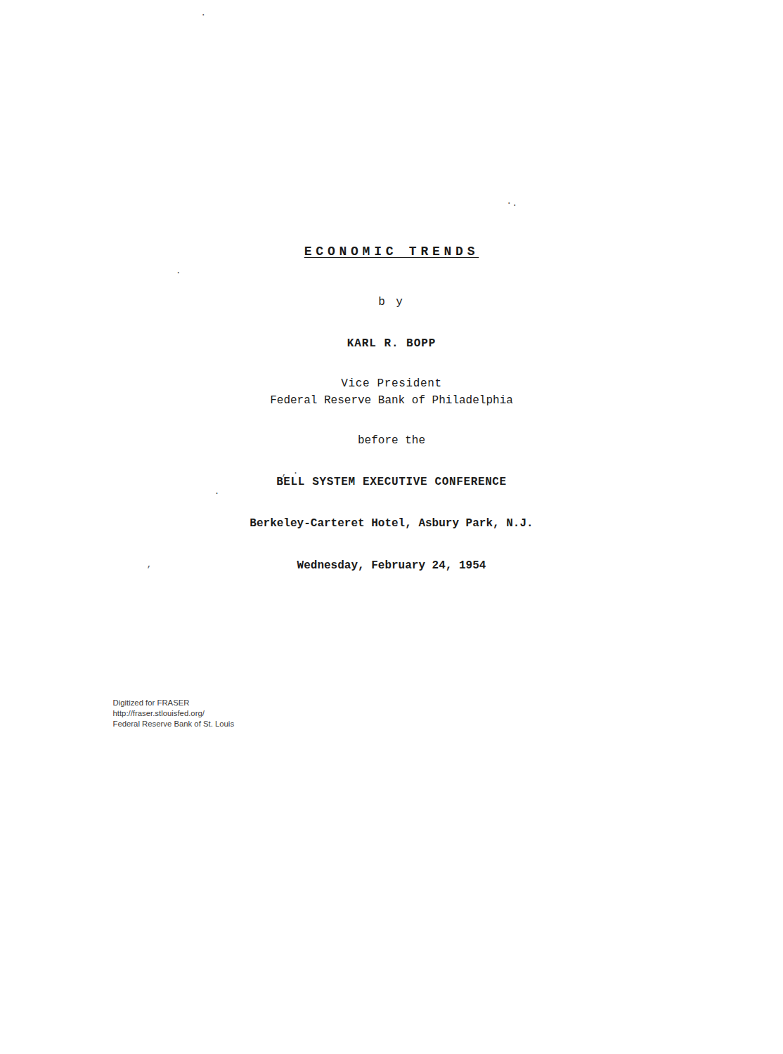. ·. . , · . ,
ECONOMIC TRENDS
b y
KARL R. BOPP
Vice President
Federal Reserve Bank of Philadelphia
before the
BELL SYSTEM EXECUTIVE CONFERENCE
Berkeley-Carteret Hotel, Asbury Park, N.J.
Wednesday, February 24, 1954
Digitized for FRASER
http://fraser.stlouisfed.org/
Federal Reserve Bank of St. Louis